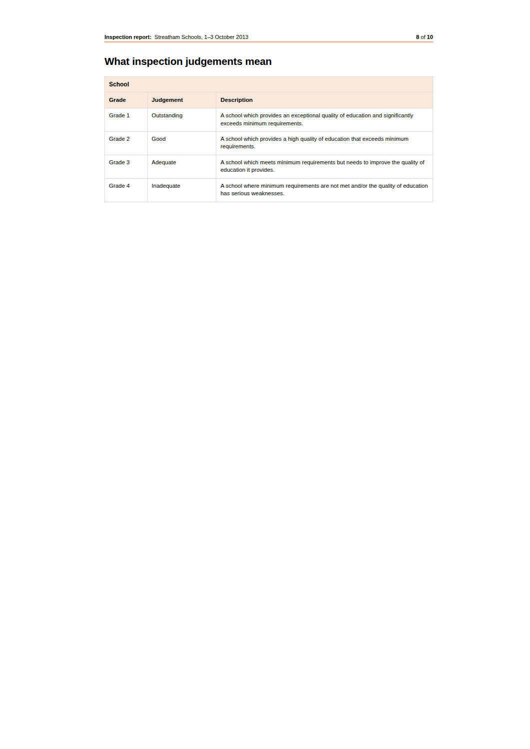Inspection report: Streatham Schools, 1–3 October 2013
8 of 10
What inspection judgements mean
| School |
| Grade | Judgement | Description |
| Grade 1 | Outstanding | A school which provides an exceptional quality of education and significantly exceeds minimum requirements. |
| Grade 2 | Good | A school which provides a high quality of education that exceeds minimum requirements. |
| Grade 3 | Adequate | A school which meets minimum requirements but needs to improve the quality of education it provides. |
| Grade 4 | Inadequate | A school where minimum requirements are not met and/or the quality of education has serious weaknesses. |